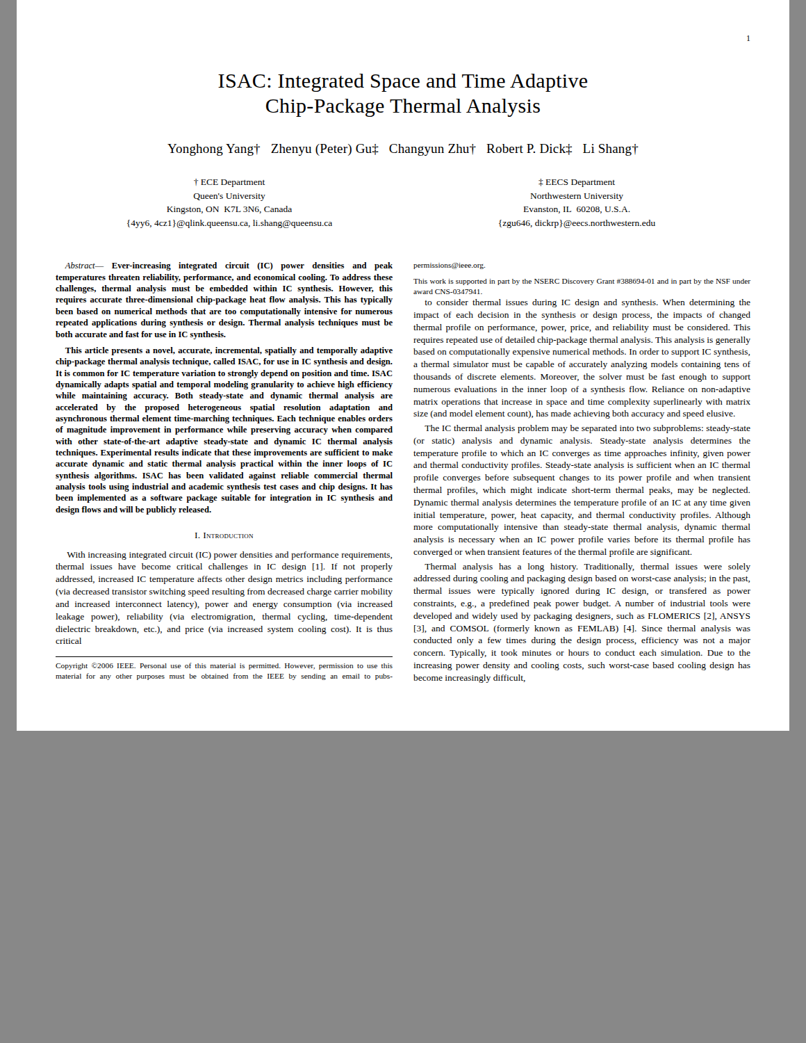1
ISAC: Integrated Space and Time Adaptive
Chip-Package Thermal Analysis
Yonghong Yang† Zhenyu (Peter) Gu‡ Changyun Zhu† Robert P. Dick‡ Li Shang†
| † ECE Department Queen's University Kingston, ON K7L 3N6, Canada {4yy6, 4cz1}@qlink.queensu.ca, li.shang@queensu.ca | ‡ EECS Department Northwestern University Evanston, IL 60208, U.S.A. {zgu646, dickrp}@eecs.northwestern.edu |
Abstract— Ever-increasing integrated circuit (IC) power densities and peak temperatures threaten reliability, performance, and economical cooling. To address these challenges, thermal analysis must be embedded within IC synthesis. However, this requires accurate three-dimensional chip-package heat flow analysis. This has typically been based on numerical methods that are too computationally intensive for numerous repeated applications during synthesis or design. Thermal analysis techniques must be both accurate and fast for use in IC synthesis.
This article presents a novel, accurate, incremental, spatially and temporally adaptive chip-package thermal analysis technique, called ISAC, for use in IC synthesis and design. It is common for IC temperature variation to strongly depend on position and time. ISAC dynamically adapts spatial and temporal modeling granularity to achieve high efficiency while maintaining accuracy. Both steady-state and dynamic thermal analysis are accelerated by the proposed heterogeneous spatial resolution adaptation and asynchronous thermal element time-marching techniques. Each technique enables orders of magnitude improvement in performance while preserving accuracy when compared with other state-of-the-art adaptive steady-state and dynamic IC thermal analysis techniques. Experimental results indicate that these improvements are sufficient to make accurate dynamic and static thermal analysis practical within the inner loops of IC synthesis algorithms. ISAC has been validated against reliable commercial thermal analysis tools using industrial and academic synthesis test cases and chip designs. It has been implemented as a software package suitable for integration in IC synthesis and design flows and will be publicly released.
I. Introduction
With increasing integrated circuit (IC) power densities and performance requirements, thermal issues have become critical challenges in IC design [1]. If not properly addressed, increased IC temperature affects other design metrics including performance (via decreased transistor switching speed resulting from decreased charge carrier mobility and increased interconnect latency), power and energy consumption (via increased leakage power), reliability (via electromigration, thermal cycling, time-dependent dielectric breakdown, etc.), and price (via increased system cooling cost). It is thus critical
Copyright ©2006 IEEE. Personal use of this material is permitted. However, permission to use this material for any other purposes must be obtained from the IEEE by sending an email to pubs-permissions@ieee.org.
This work is supported in part by the NSERC Discovery Grant #388694-01 and in part by the NSF under award CNS-0347941.
to consider thermal issues during IC design and synthesis. When determining the impact of each decision in the synthesis or design process, the impacts of changed thermal profile on performance, power, price, and reliability must be considered. This requires repeated use of detailed chip-package thermal analysis. This analysis is generally based on computationally expensive numerical methods. In order to support IC synthesis, a thermal simulator must be capable of accurately analyzing models containing tens of thousands of discrete elements. Moreover, the solver must be fast enough to support numerous evaluations in the inner loop of a synthesis flow. Reliance on non-adaptive matrix operations that increase in space and time complexity superlinearly with matrix size (and model element count), has made achieving both accuracy and speed elusive.
The IC thermal analysis problem may be separated into two subproblems: steady-state (or static) analysis and dynamic analysis. Steady-state analysis determines the temperature profile to which an IC converges as time approaches infinity, given power and thermal conductivity profiles. Steady-state analysis is sufficient when an IC thermal profile converges before subsequent changes to its power profile and when transient thermal profiles, which might indicate short-term thermal peaks, may be neglected. Dynamic thermal analysis determines the temperature profile of an IC at any time given initial temperature, power, heat capacity, and thermal conductivity profiles. Although more computationally intensive than steady-state thermal analysis, dynamic thermal analysis is necessary when an IC power profile varies before its thermal profile has converged or when transient features of the thermal profile are significant.
Thermal analysis has a long history. Traditionally, thermal issues were solely addressed during cooling and packaging design based on worst-case analysis; in the past, thermal issues were typically ignored during IC design, or transfered as power constraints, e.g., a predefined peak power budget. A number of industrial tools were developed and widely used by packaging designers, such as FLOMERICS [2], ANSYS [3], and COMSOL (formerly known as FEMLAB) [4]. Since thermal analysis was conducted only a few times during the design process, efficiency was not a major concern. Typically, it took minutes or hours to conduct each simulation. Due to the increasing power density and cooling costs, such worst-case based cooling design has become increasingly difficult,